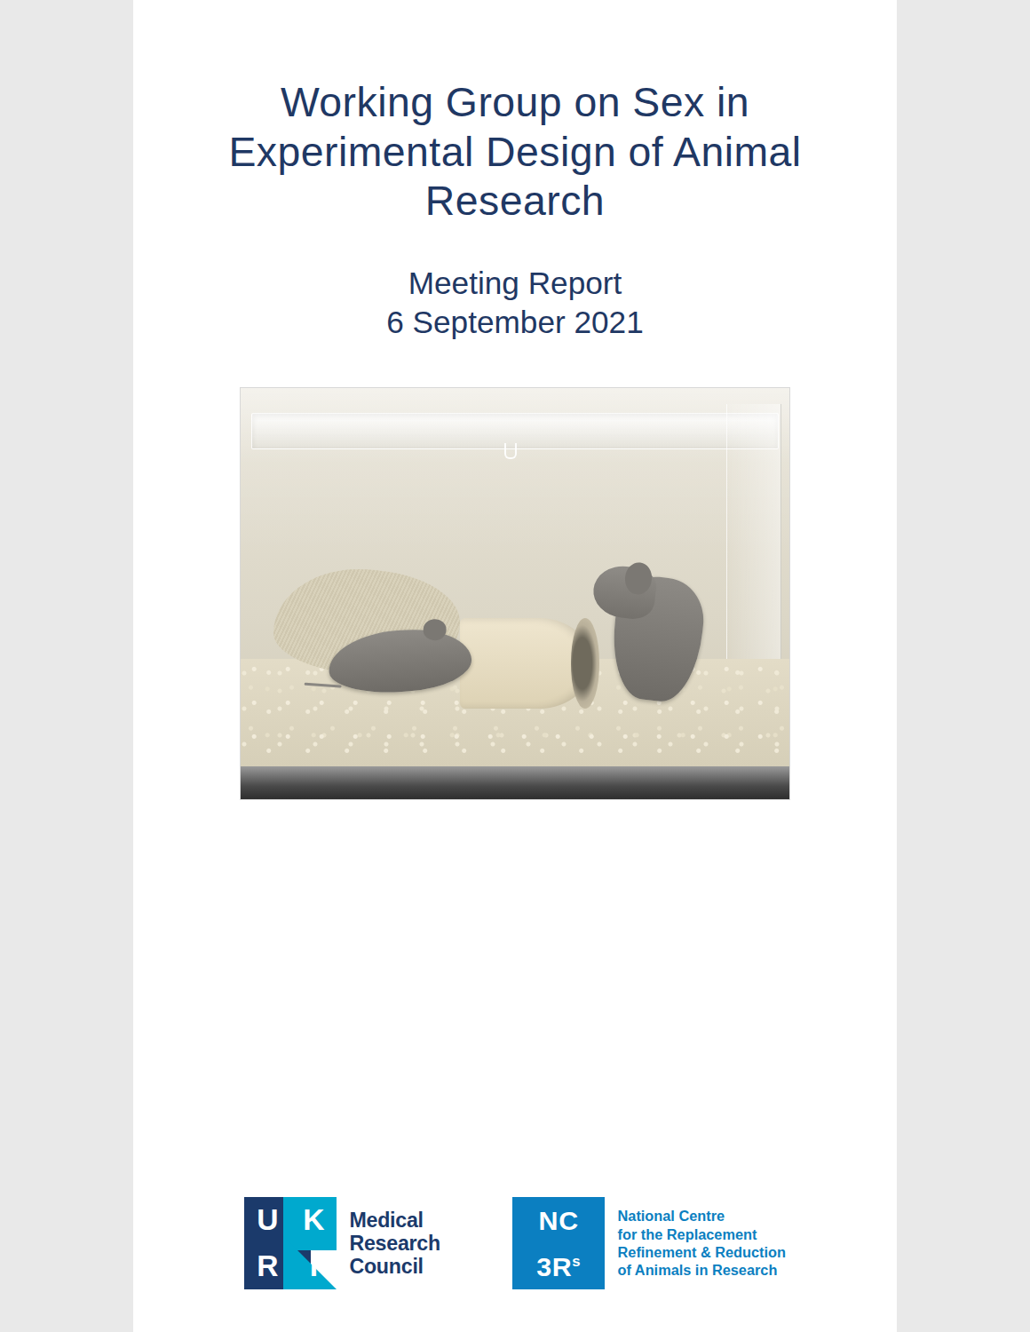Working Group on Sex in Experimental Design of Animal Research
Meeting Report 6 September 2021
Two mice in a laboratory cage with bedding, nesting material and a cardboard tube.
UK RI
Medical
Research
Council
NC
3Rs
National Centre
for the Replacement
Refinement & Reduction
of Animals in Research